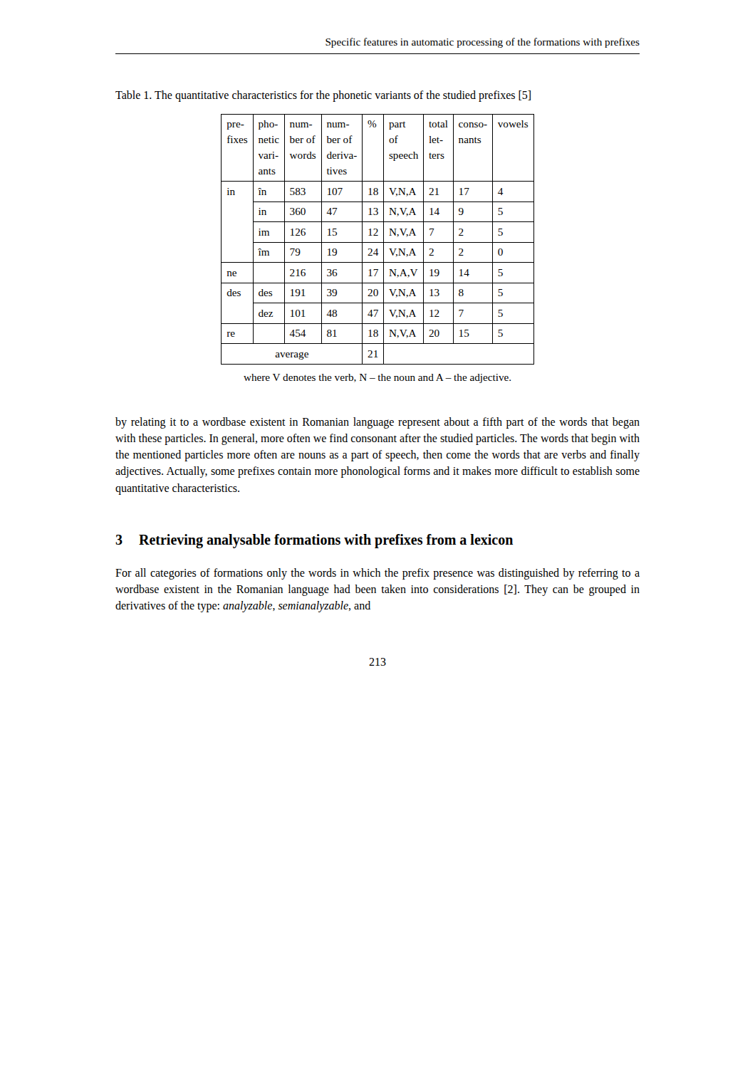Specific features in automatic processing of the formations with prefixes
Table 1. The quantitative characteristics for the phonetic variants of the studied prefixes [5]
| pre- fixes | pho- netic vari- ants | num- ber of words | num- ber of deriva- tives | % | part of speech | total let- ters | conso- nants | vowels |
| --- | --- | --- | --- | --- | --- | --- | --- | --- |
| in | în | 583 | 107 | 18 | V,N,A | 21 | 17 | 4 |
| in | 360 | 47 | 13 | N,V,A | 14 | 9 | 5 |
| im | 126 | 15 | 12 | N,V,A | 7 | 2 | 5 |
| îm | 79 | 19 | 24 | V,N,A | 2 | 2 | 0 |
| ne | | 216 | 36 | 17 | N,A,V | 19 | 14 | 5 |
| des | des | 191 | 39 | 20 | V,N,A | 13 | 8 | 5 |
| dez | 101 | 48 | 47 | V,N,A | 12 | 7 | 5 |
| re | | 454 | 81 | 18 | N,V,A | 20 | 15 | 5 |
| average | 21 | |
where V denotes the verb, N – the noun and A – the adjective.
by relating it to a wordbase existent in Romanian language represent about a fifth part of the words that began with these particles. In general, more often we find consonant after the studied particles. The words that begin with the mentioned particles more often are nouns as a part of speech, then come the words that are verbs and finally adjectives. Actually, some prefixes contain more phonological forms and it makes more difficult to establish some quantitative characteristics.
3 Retrieving analysable formations with prefixes from a lexicon
For all categories of formations only the words in which the prefix presence was distinguished by referring to a wordbase existent in the Romanian language had been taken into considerations [2]. They can be grouped in derivatives of the type: analyzable, semianalyzable, and
213